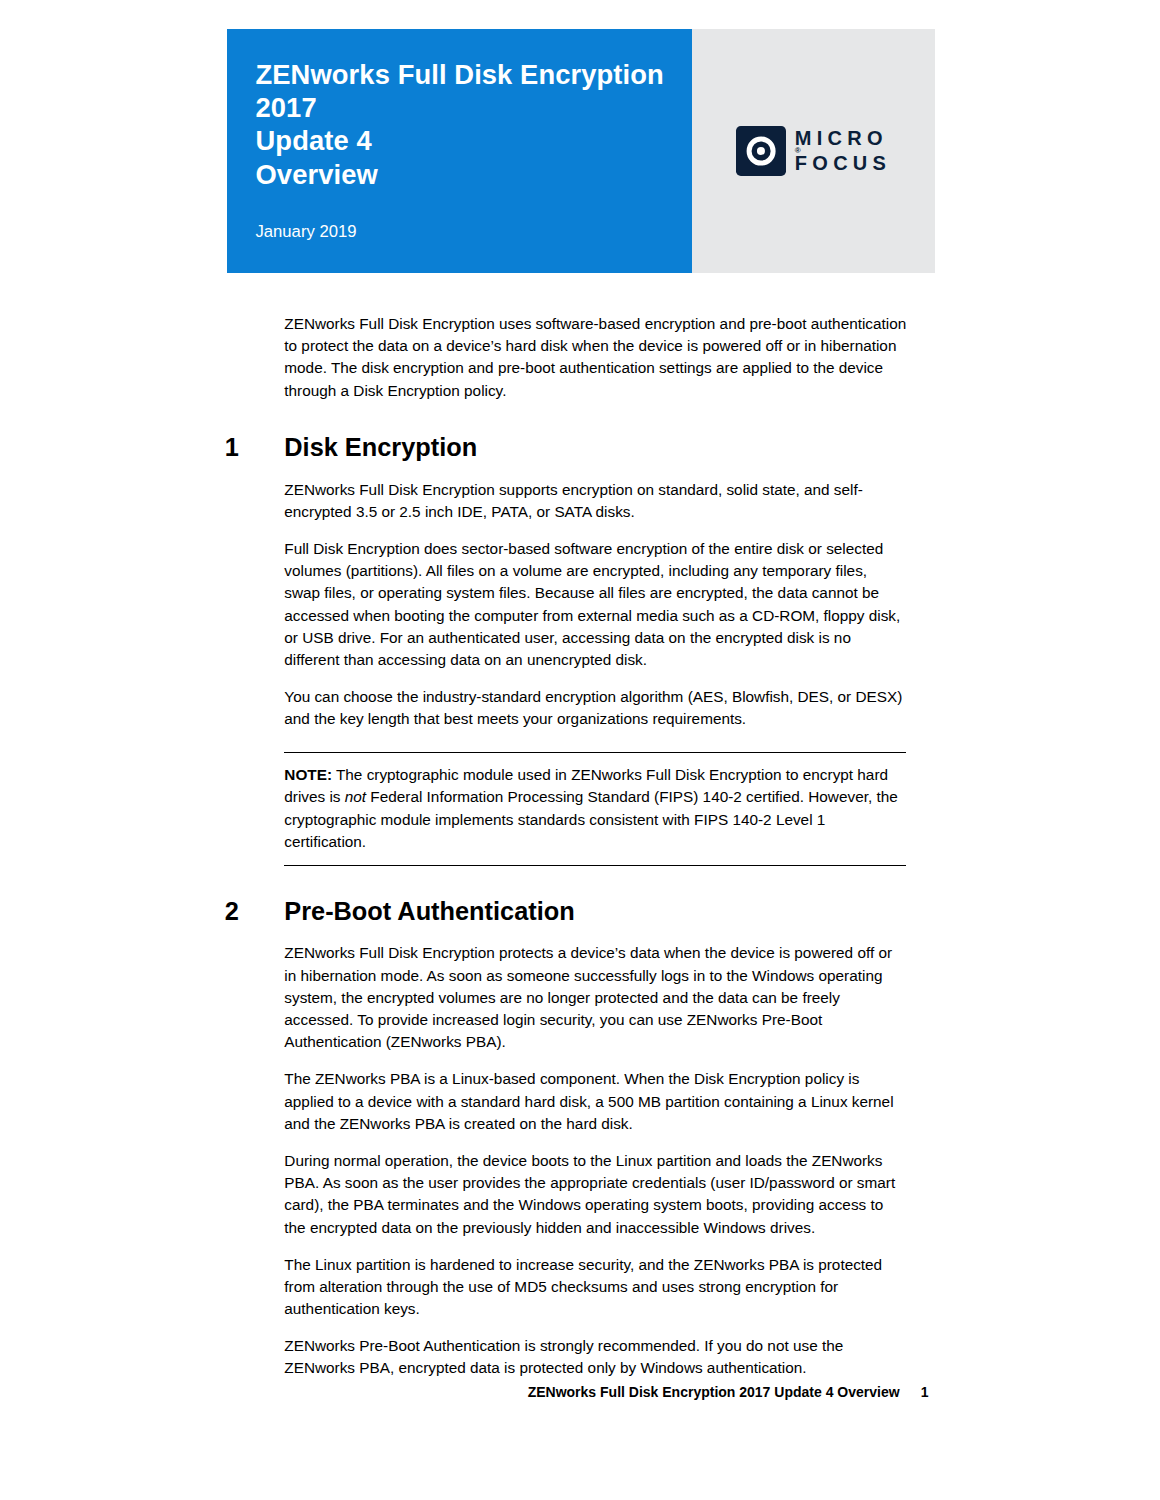ZENworks Full Disk Encryption 2017
Update 4
Overview
January 2019
MICRO® FOCUS
ZENworks Full Disk Encryption uses software-based encryption and pre-boot authentication to protect the data on a device’s hard disk when the device is powered off or in hibernation mode. The disk encryption and pre-boot authentication settings are applied to the device through a Disk Encryption policy.
1 Disk Encryption
ZENworks Full Disk Encryption supports encryption on standard, solid state, and self-encrypted 3.5 or 2.5 inch IDE, PATA, or SATA disks.
Full Disk Encryption does sector-based software encryption of the entire disk or selected volumes (partitions). All files on a volume are encrypted, including any temporary files, swap files, or operating system files. Because all files are encrypted, the data cannot be accessed when booting the computer from external media such as a CD-ROM, floppy disk, or USB drive. For an authenticated user, accessing data on the encrypted disk is no different than accessing data on an unencrypted disk.
You can choose the industry-standard encryption algorithm (AES, Blowfish, DES, or DESX) and the key length that best meets your organizations requirements.
NOTE: The cryptographic module used in ZENworks Full Disk Encryption to encrypt hard drives is not Federal Information Processing Standard (FIPS) 140-2 certified. However, the cryptographic module implements standards consistent with FIPS 140-2 Level 1 certification.
2 Pre-Boot Authentication
ZENworks Full Disk Encryption protects a device’s data when the device is powered off or in hibernation mode. As soon as someone successfully logs in to the Windows operating system, the encrypted volumes are no longer protected and the data can be freely accessed. To provide increased login security, you can use ZENworks Pre-Boot Authentication (ZENworks PBA).
The ZENworks PBA is a Linux-based component. When the Disk Encryption policy is applied to a device with a standard hard disk, a 500 MB partition containing a Linux kernel and the ZENworks PBA is created on the hard disk.
During normal operation, the device boots to the Linux partition and loads the ZENworks PBA. As soon as the user provides the appropriate credentials (user ID/password or smart card), the PBA terminates and the Windows operating system boots, providing access to the encrypted data on the previously hidden and inaccessible Windows drives.
The Linux partition is hardened to increase security, and the ZENworks PBA is protected from alteration through the use of MD5 checksums and uses strong encryption for authentication keys.
ZENworks Pre-Boot Authentication is strongly recommended. If you do not use the ZENworks PBA, encrypted data is protected only by Windows authentication.
ZENworks Full Disk Encryption 2017 Update 4 Overview1